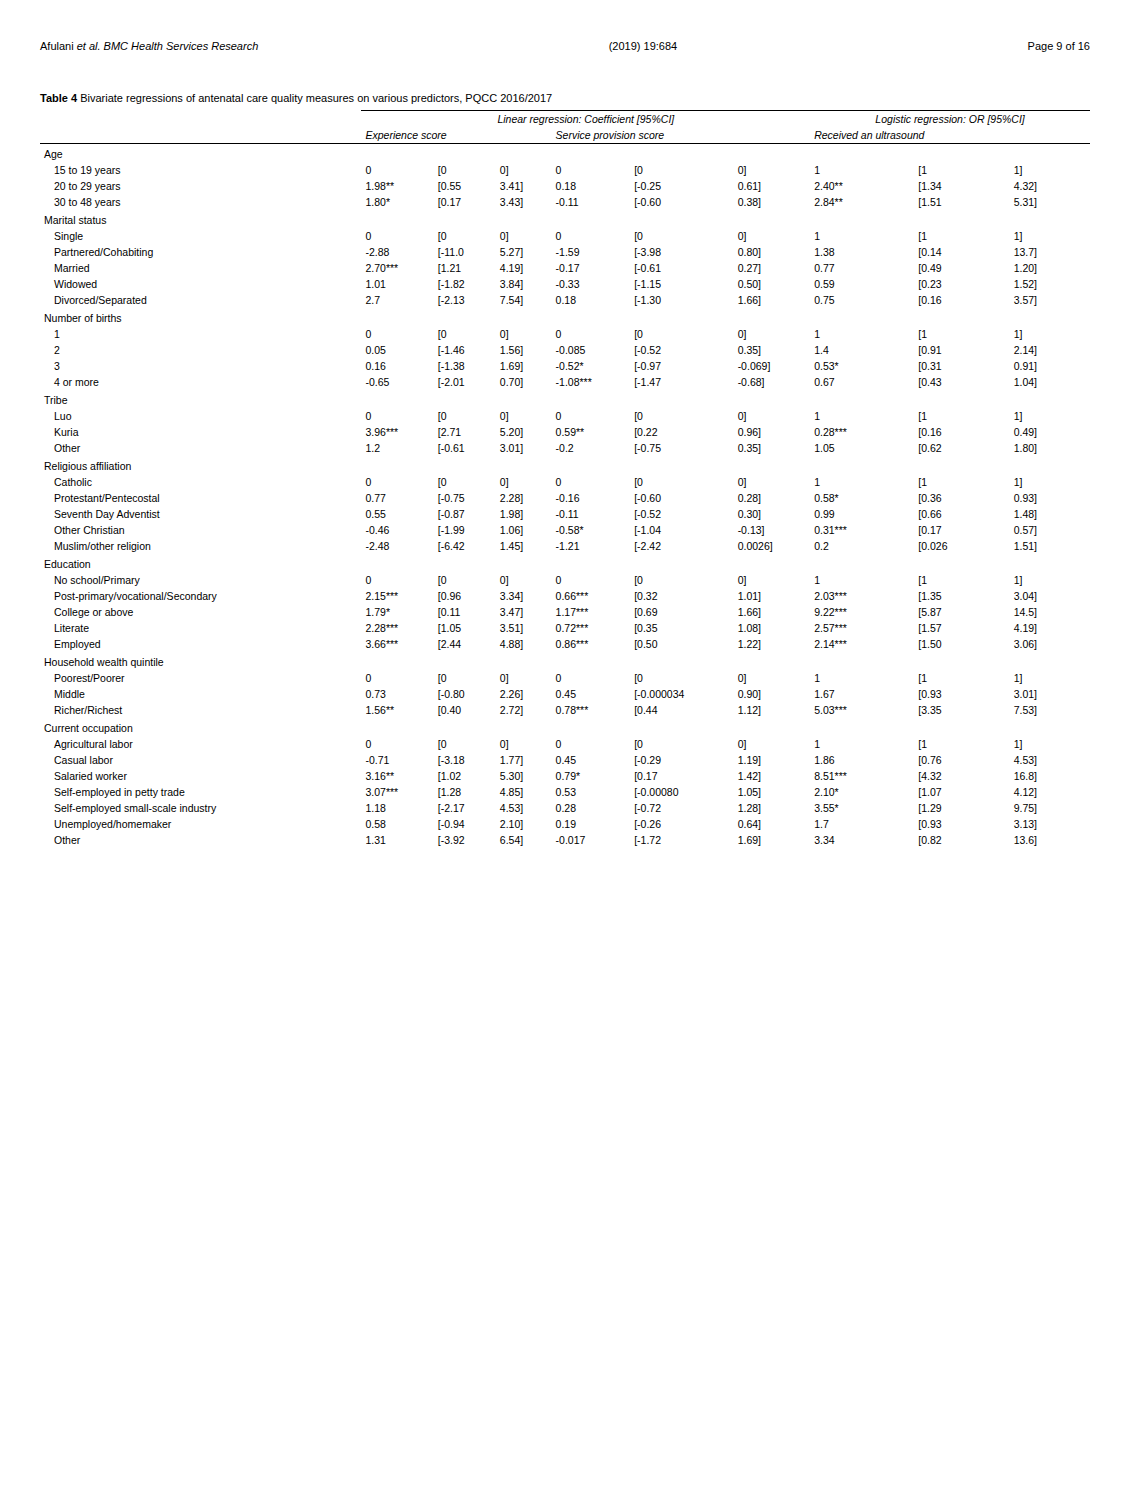Afulani et al. BMC Health Services Research
(2019) 19:684
Page 9 of 16
Table 4 Bivariate regressions of antenatal care quality measures on various predictors, PQCC 2016/2017
| | Linear regression: Coefficient [95%CI] | Logistic regression: OR [95%CI] |
| --- | --- | --- |
| | Experience score | Service provision score | Received an ultrasound |
| Age |
| 15 to 19 years | 0 | [0 | 0] | 0 | [0 | 0] | 1 | [1 | 1] |
| 20 to 29 years | 1.98** | [0.55 | 3.41] | 0.18 | [-0.25 | 0.61] | 2.40** | [1.34 | 4.32] |
| 30 to 48 years | 1.80* | [0.17 | 3.43] | -0.11 | [-0.60 | 0.38] | 2.84** | [1.51 | 5.31] |
| Marital status |
| Single | 0 | [0 | 0] | 0 | [0 | 0] | 1 | [1 | 1] |
| Partnered/Cohabiting | -2.88 | [-11.0 | 5.27] | -1.59 | [-3.98 | 0.80] | 1.38 | [0.14 | 13.7] |
| Married | 2.70*** | [1.21 | 4.19] | -0.17 | [-0.61 | 0.27] | 0.77 | [0.49 | 1.20] |
| Widowed | 1.01 | [-1.82 | 3.84] | -0.33 | [-1.15 | 0.50] | 0.59 | [0.23 | 1.52] |
| Divorced/Separated | 2.7 | [-2.13 | 7.54] | 0.18 | [-1.30 | 1.66] | 0.75 | [0.16 | 3.57] |
| Number of births |
| 1 | 0 | [0 | 0] | 0 | [0 | 0] | 1 | [1 | 1] |
| 2 | 0.05 | [-1.46 | 1.56] | -0.085 | [-0.52 | 0.35] | 1.4 | [0.91 | 2.14] |
| 3 | 0.16 | [-1.38 | 1.69] | -0.52* | [-0.97 | -0.069] | 0.53* | [0.31 | 0.91] |
| 4 or more | -0.65 | [-2.01 | 0.70] | -1.08*** | [-1.47 | -0.68] | 0.67 | [0.43 | 1.04] |
| Tribe |
| Luo | 0 | [0 | 0] | 0 | [0 | 0] | 1 | [1 | 1] |
| Kuria | 3.96*** | [2.71 | 5.20] | 0.59** | [0.22 | 0.96] | 0.28*** | [0.16 | 0.49] |
| Other | 1.2 | [-0.61 | 3.01] | -0.2 | [-0.75 | 0.35] | 1.05 | [0.62 | 1.80] |
| Religious affiliation |
| Catholic | 0 | [0 | 0] | 0 | [0 | 0] | 1 | [1 | 1] |
| Protestant/Pentecostal | 0.77 | [-0.75 | 2.28] | -0.16 | [-0.60 | 0.28] | 0.58* | [0.36 | 0.93] |
| Seventh Day Adventist | 0.55 | [-0.87 | 1.98] | -0.11 | [-0.52 | 0.30] | 0.99 | [0.66 | 1.48] |
| Other Christian | -0.46 | [-1.99 | 1.06] | -0.58* | [-1.04 | -0.13] | 0.31*** | [0.17 | 0.57] |
| Muslim/other religion | -2.48 | [-6.42 | 1.45] | -1.21 | [-2.42 | 0.0026] | 0.2 | [0.026 | 1.51] |
| Education |
| No school/Primary | 0 | [0 | 0] | 0 | [0 | 0] | 1 | [1 | 1] |
| Post-primary/vocational/Secondary | 2.15*** | [0.96 | 3.34] | 0.66*** | [0.32 | 1.01] | 2.03*** | [1.35 | 3.04] |
| College or above | 1.79* | [0.11 | 3.47] | 1.17*** | [0.69 | 1.66] | 9.22*** | [5.87 | 14.5] |
| Literate | 2.28*** | [1.05 | 3.51] | 0.72*** | [0.35 | 1.08] | 2.57*** | [1.57 | 4.19] |
| Employed | 3.66*** | [2.44 | 4.88] | 0.86*** | [0.50 | 1.22] | 2.14*** | [1.50 | 3.06] |
| Household wealth quintile |
| Poorest/Poorer | 0 | [0 | 0] | 0 | [0 | 0] | 1 | [1 | 1] |
| Middle | 0.73 | [-0.80 | 2.26] | 0.45 | [-0.000034 | 0.90] | 1.67 | [0.93 | 3.01] |
| Richer/Richest | 1.56** | [0.40 | 2.72] | 0.78*** | [0.44 | 1.12] | 5.03*** | [3.35 | 7.53] |
| Current occupation |
| Agricultural labor | 0 | [0 | 0] | 0 | [0 | 0] | 1 | [1 | 1] |
| Casual labor | -0.71 | [-3.18 | 1.77] | 0.45 | [-0.29 | 1.19] | 1.86 | [0.76 | 4.53] |
| Salaried worker | 3.16** | [1.02 | 5.30] | 0.79* | [0.17 | 1.42] | 8.51*** | [4.32 | 16.8] |
| Self-employed in petty trade | 3.07*** | [1.28 | 4.85] | 0.53 | [-0.00080 | 1.05] | 2.10* | [1.07 | 4.12] |
| Self-employed small-scale industry | 1.18 | [-2.17 | 4.53] | 0.28 | [-0.72 | 1.28] | 3.55* | [1.29 | 9.75] |
| Unemployed/homemaker | 0.58 | [-0.94 | 2.10] | 0.19 | [-0.26 | 0.64] | 1.7 | [0.93 | 3.13] |
| Other | 1.31 | [-3.92 | 6.54] | -0.017 | [-1.72 | 1.69] | 3.34 | [0.82 | 13.6] |